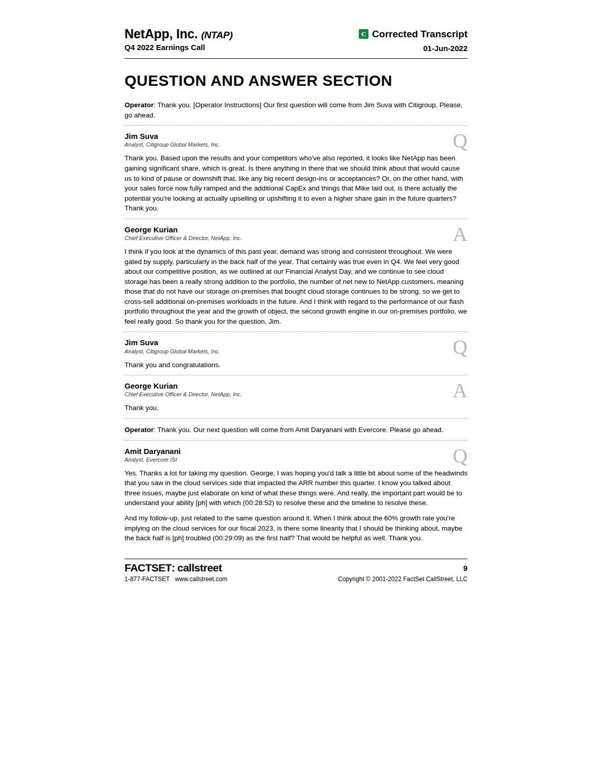NetApp, Inc. (NTAP)
Q4 2022 Earnings Call
C Corrected Transcript
01-Jun-2022
QUESTION AND ANSWER SECTION
Operator: Thank you. [Operator Instructions] Our first question will come from Jim Suva with Citigroup. Please, go ahead.
Jim Suva
Analyst, Citigroup Global Markets, Inc.
Q
Thank you. Based upon the results and your competitors who've also reported, it looks like NetApp has been gaining significant share, which is great. Is there anything in there that we should think about that would cause us to kind of pause or downshift that, like any big recent design-ins or acceptances? Or, on the other hand, with your sales force now fully ramped and the additional CapEx and things that Mike laid out, is there actually the potential you're looking at actually upselling or upshifting it to even a higher share gain in the future quarters? Thank you.
George Kurian
Chief Executive Officer & Director, NetApp, Inc.
A
I think if you look at the dynamics of this past year, demand was strong and consistent throughout. We were gated by supply, particularly in the back half of the year. That certainly was true even in Q4. We feel very good about our competitive position, as we outlined at our Financial Analyst Day, and we continue to see cloud storage has been a really strong addition to the portfolio, the number of net new to NetApp customers, meaning those that do not have our storage on-premises that bought cloud storage continues to be strong, so we get to cross-sell additional on-premises workloads in the future. And I think with regard to the performance of our flash portfolio throughout the year and the growth of object, the second growth engine in our on-premises portfolio, we feel really good. So thank you for the question, Jim.
Jim Suva
Analyst, Citigroup Global Markets, Inc.
Q
Thank you and congratulations.
George Kurian
Chief Executive Officer & Director, NetApp, Inc.
A
Thank you.
Operator: Thank you. Our next question will come from Amit Daryanani with Evercore. Please go ahead.
Amit Daryanani
Analyst, Evercore ISI
Q
Yes. Thanks a lot for taking my question. George, I was hoping you'd talk a little bit about some of the headwinds that you saw in the cloud services side that impacted the ARR number this quarter. I know you talked about three issues, maybe just elaborate on kind of what these things were. And really, the important part would be to understand your ability [ph] with which (00:28:52) to resolve these and the timeline to resolve these.
And my follow-up, just related to the same question around it. When I think about the 60% growth rate you're implying on the cloud services for our fiscal 2023, is there some linearity that I should be thinking about, maybe the back half is [ph] troubled (00:29:09) as the first half? That would be helpful as well. Thank you.
FACTSET: call street
1-877-FACTSET www.callstreet.com
9
Copyright © 2001-2022 FactSet CallStreet, LLC